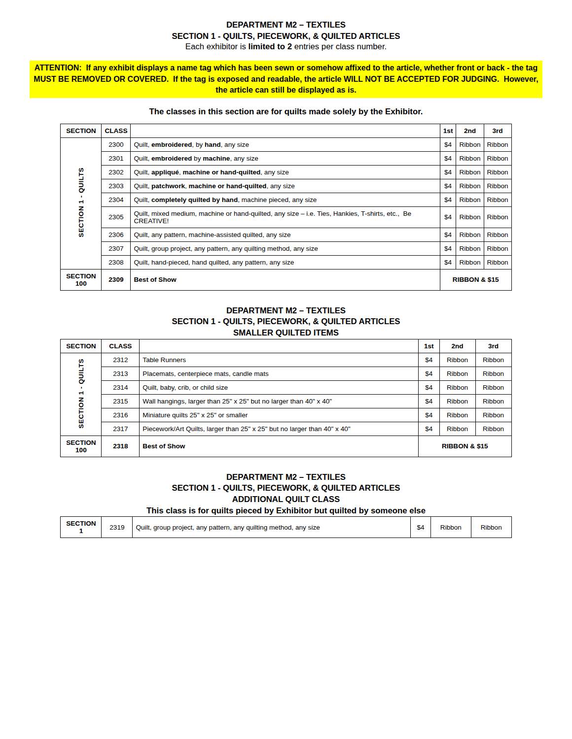DEPARTMENT M2 – TEXTILES
SECTION 1 - QUILTS, PIECEWORK, & QUILTED ARTICLES
Each exhibitor is limited to 2 entries per class number.
ATTENTION: If any exhibit displays a name tag which has been sewn or somehow affixed to the article, whether front or back - the tag MUST BE REMOVED OR COVERED. If the tag is exposed and readable, the article WILL NOT BE ACCEPTED FOR JUDGING. However, the article can still be displayed as is.
The classes in this section are for quilts made solely by the Exhibitor.
| SECTION | CLASS | | 1st | 2nd | 3rd |
| --- | --- | --- | --- | --- | --- |
| SECTION 1 - QUILTS | 2300 | Quilt, embroidered , by hand , any size | $4 | Ribbon | Ribbon |
| 2301 | Quilt, embroidered by machine , any size | $4 | Ribbon | Ribbon |
| 2302 | Quilt, appliqué , machine or hand-quilted , any size | $4 | Ribbon | Ribbon |
| 2303 | Quilt, patchwork , machine or hand-quilted , any size | $4 | Ribbon | Ribbon |
| 2304 | Quilt, completely quilted by hand , machine pieced, any size | $4 | Ribbon | Ribbon |
| 2305 | Quilt, mixed medium, machine or hand-quilted, any size – i.e. Ties, Hankies, T-shirts, etc., Be CREATIVE! | $4 | Ribbon | Ribbon |
| 2306 | Quilt, any pattern, machine-assisted quilted, any size | $4 | Ribbon | Ribbon |
| 2307 | Quilt, group project, any pattern, any quilting method, any size | $4 | Ribbon | Ribbon |
| 2308 | Quilt, hand-pieced, hand quilted, any pattern, any size | $4 | Ribbon | Ribbon |
| SECTION 100 | 2309 | Best of Show | RIBBON & $15 |
DEPARTMENT M2 – TEXTILES
SECTION 1 - QUILTS, PIECEWORK, & QUILTED ARTICLES
SMALLER QUILTED ITEMS
| SECTION | CLASS | | 1st | 2nd | 3rd |
| --- | --- | --- | --- | --- | --- |
| SECTION 1 - QUILTS | 2312 | Table Runners | $4 | Ribbon | Ribbon |
| 2313 | Placemats, centerpiece mats, candle mats | $4 | Ribbon | Ribbon |
| 2314 | Quilt, baby, crib, or child size | $4 | Ribbon | Ribbon |
| 2315 | Wall hangings, larger than 25" x 25" but no larger than 40" x 40" | $4 | Ribbon | Ribbon |
| 2316 | Miniature quilts 25" x 25" or smaller | $4 | Ribbon | Ribbon |
| 2317 | Piecework/Art Quilts, larger than 25" x 25" but no larger than 40" x 40" | $4 | Ribbon | Ribbon |
| SECTION 100 | 2318 | Best of Show | RIBBON & $15 |
DEPARTMENT M2 – TEXTILES
SECTION 1 - QUILTS, PIECEWORK, & QUILTED ARTICLES
ADDITIONAL QUILT CLASS
This class is for quilts pieced by Exhibitor but quilted by someone else
| SECTION 1 | 2319 | Quilt, group project, any pattern, any quilting method, any size | $4 | Ribbon | Ribbon |